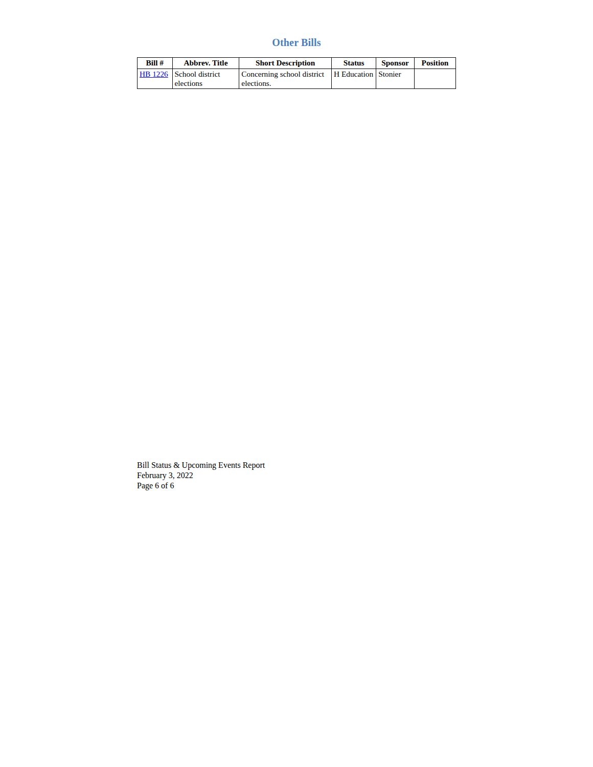Other Bills
| Bill # | Abbrev. Title | Short Description | Status | Sponsor | Position |
| --- | --- | --- | --- | --- | --- |
| HB 1226 | School district elections | Concerning school district elections. | H Education | Stonier | |
Bill Status & Upcoming Events Report
February 3, 2022
Page 6 of 6